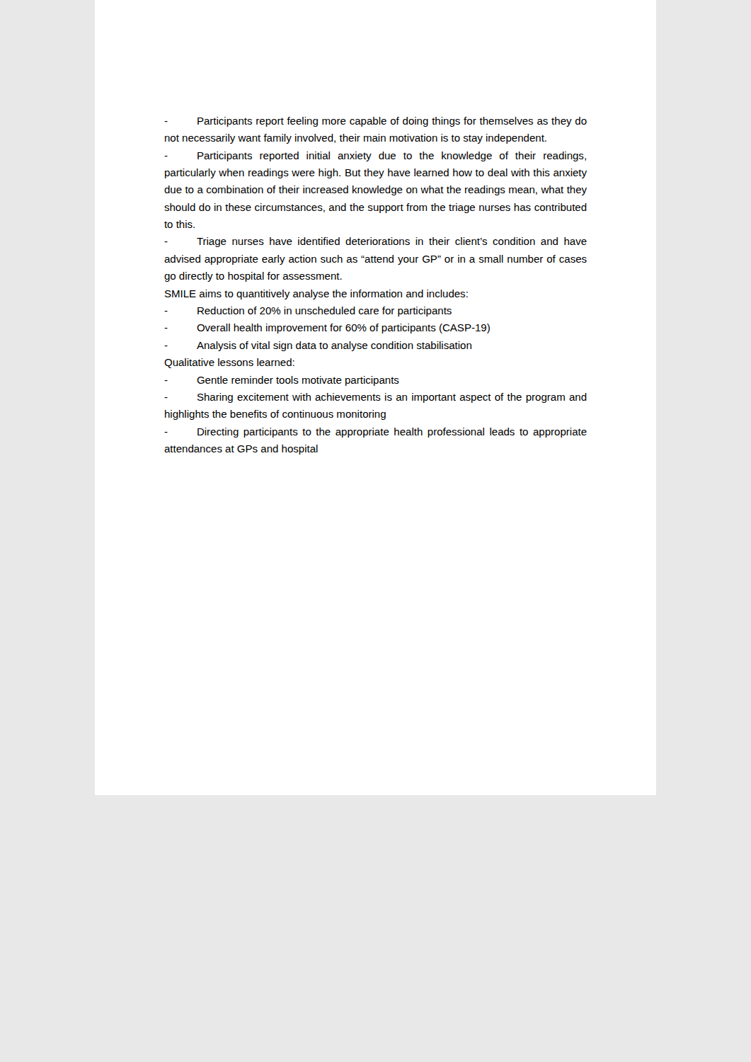-Participants report feeling more capable of doing things for themselves as they do not necessarily want family involved, their main motivation is to stay independent.
-Participants reported initial anxiety due to the knowledge of their readings, particularly when readings were high. But they have learned how to deal with this anxiety due to a combination of their increased knowledge on what the readings mean, what they should do in these circumstances, and the support from the triage nurses has contributed to this.
-Triage nurses have identified deteriorations in their client’s condition and have advised appropriate early action such as “attend your GP” or in a small number of cases go directly to hospital for assessment.
SMILE aims to quantitively analyse the information and includes:
-Reduction of 20% in unscheduled care for participants
-Overall health improvement for 60% of participants (CASP-19)
-Analysis of vital sign data to analyse condition stabilisation
Qualitative lessons learned:
-Gentle reminder tools motivate participants
-Sharing excitement with achievements is an important aspect of the program and highlights the benefits of continuous monitoring
-Directing participants to the appropriate health professional leads to appropriate attendances at GPs and hospital